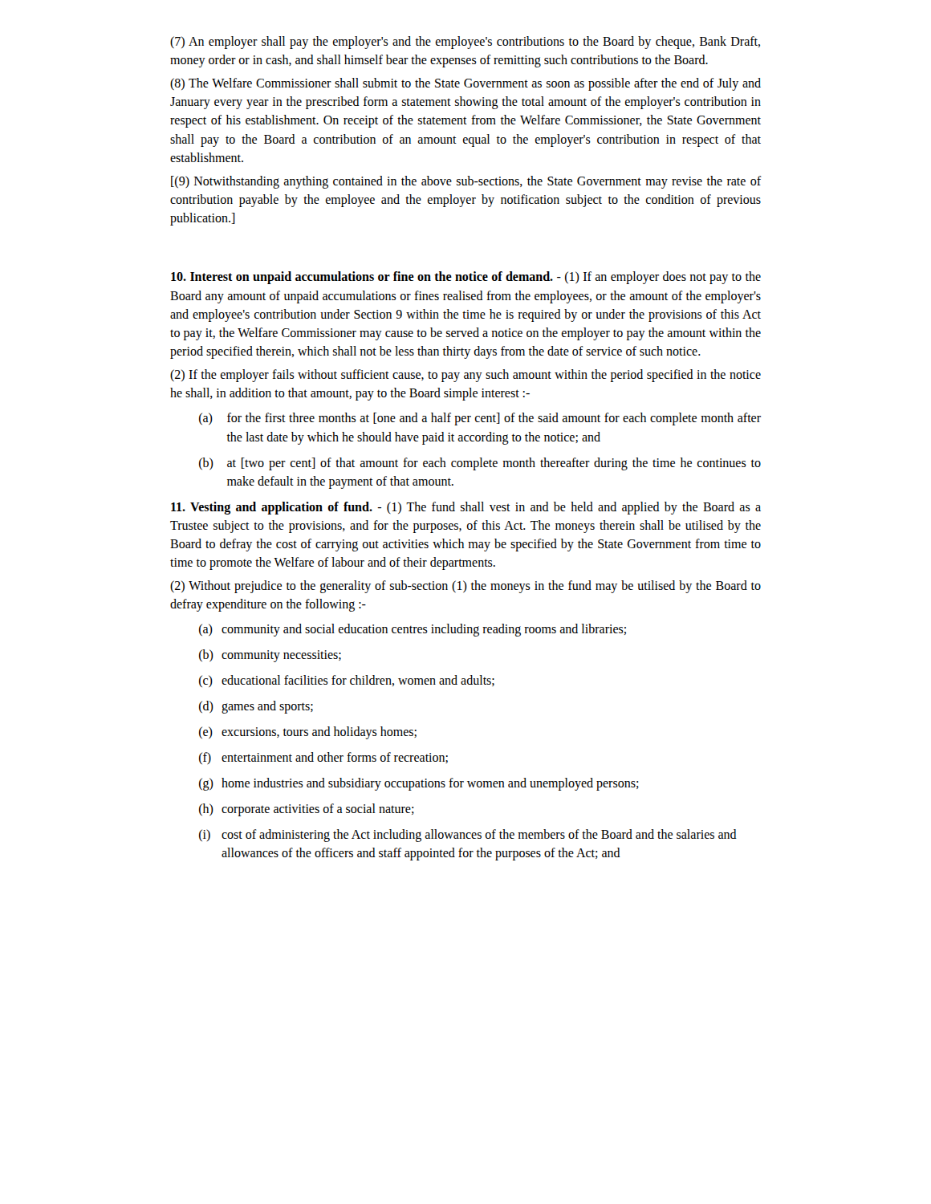(7) An employer shall pay the employer's and the employee's contributions to the Board by cheque, Bank Draft, money order or in cash, and shall himself bear the expenses of remitting such contributions to the Board.
(8) The Welfare Commissioner shall submit to the State Government as soon as possible after the end of July and January every year in the prescribed form a statement showing the total amount of the employer's contribution in respect of his establishment. On receipt of the statement from the Welfare Commissioner, the State Government shall pay to the Board a contribution of an amount equal to the employer's contribution in respect of that establishment.
[(9) Notwithstanding anything contained in the above sub-sections, the State Government may revise the rate of contribution payable by the employee and the employer by notification subject to the condition of previous publication.]
10. Interest on unpaid accumulations or fine on the notice of demand. - (1) If an employer does not pay to the Board any amount of unpaid accumulations or fines realised from the employees, or the amount of the employer's and employee's contribution under Section 9 within the time he is required by or under the provisions of this Act to pay it, the Welfare Commissioner may cause to be served a notice on the employer to pay the amount within the period specified therein, which shall not be less than thirty days from the date of service of such notice.
(2) If the employer fails without sufficient cause, to pay any such amount within the period specified in the notice he shall, in addition to that amount, pay to the Board simple interest :-
(a) for the first three months at [one and a half per cent] of the said amount for each complete month after the last date by which he should have paid it according to the notice; and
(b) at [two per cent] of that amount for each complete month thereafter during the time he continues to make default in the payment of that amount.
11. Vesting and application of fund. - (1) The fund shall vest in and be held and applied by the Board as a Trustee subject to the provisions, and for the purposes, of this Act. The moneys therein shall be utilised by the Board to defray the cost of carrying out activities which may be specified by the State Government from time to time to promote the Welfare of labour and of their departments.
(2) Without prejudice to the generality of sub-section (1) the moneys in the fund may be utilised by the Board to defray expenditure on the following :-
(a) community and social education centres including reading rooms and libraries;
(b) community necessities;
(c) educational facilities for children, women and adults;
(d) games and sports;
(e) excursions, tours and holidays homes;
(f) entertainment and other forms of recreation;
(g) home industries and subsidiary occupations for women and unemployed persons;
(h) corporate activities of a social nature;
(i) cost of administering the Act including allowances of the members of the Board and the salaries and allowances of the officers and staff appointed for the purposes of the Act; and